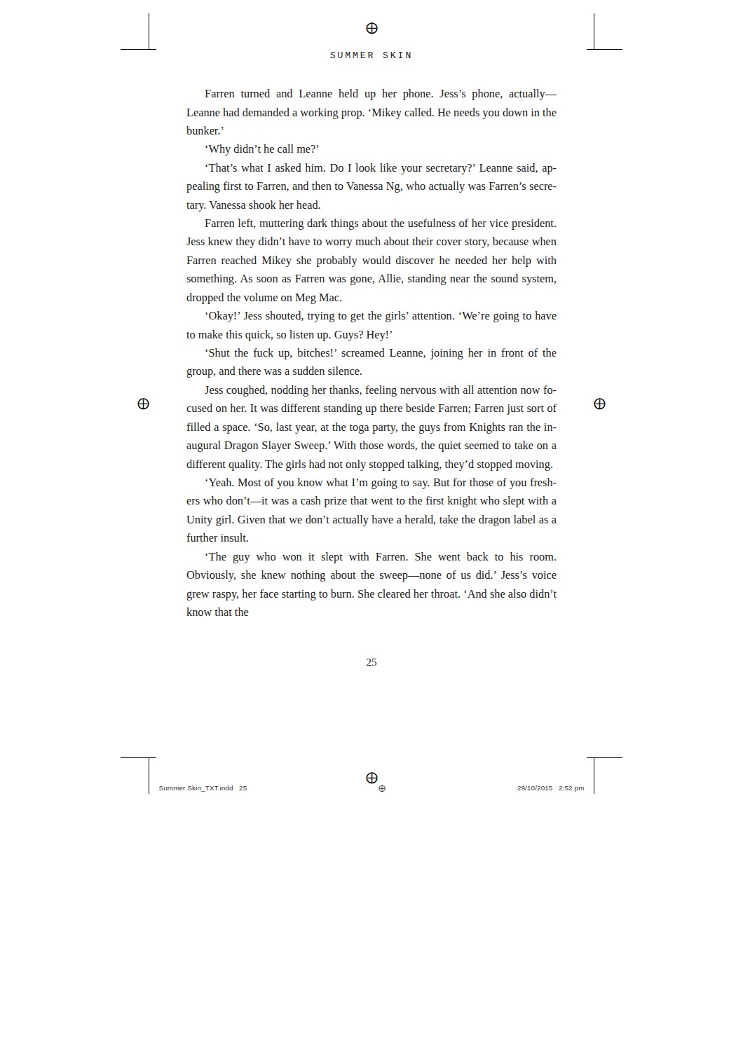⨁ ⨁ ⨁ ⨁
Summer Skin
Farren turned and Leanne held up her phone. Jess’s phone, actually—Leanne had demanded a working prop. ‘Mikey called. He needs you down in the bunker.’
‘Why didn’t he call me?’
‘That’s what I asked him. Do I look like your secretary?’ Leanne said, appealing first to Farren, and then to Vanessa Ng, who actually was Farren’s secretary. Vanessa shook her head.
Farren left, muttering dark things about the usefulness of her vice president. Jess knew they didn’t have to worry much about their cover story, because when Farren reached Mikey she probably would discover he needed her help with something. As soon as Farren was gone, Allie, standing near the sound system, dropped the volume on Meg Mac.
‘Okay!’ Jess shouted, trying to get the girls’ attention. ‘We’re going to have to make this quick, so listen up. Guys? Hey!’
‘Shut the fuck up, bitches!’ screamed Leanne, joining her in front of the group, and there was a sudden silence.
Jess coughed, nodding her thanks, feeling nervous with all attention now focused on her. It was different standing up there beside Farren; Farren just sort of filled a space. ‘So, last year, at the toga party, the guys from Knights ran the inaugural Dragon Slayer Sweep.’ With those words, the quiet seemed to take on a different quality. The girls had not only stopped talking, they’d stopped moving.
‘Yeah. Most of you know what I’m going to say. But for those of you freshers who don’t—it was a cash prize that went to the first knight who slept with a Unity girl. Given that we don’t actually have a herald, take the dragon label as a further insult.
‘The guy who won it slept with Farren. She went back to his room. Obviously, she knew nothing about the sweep—none of us did.’ Jess’s voice grew raspy, her face starting to burn. She cleared her throat. ‘And she also didn’t know that the
25
Summer Skin_TXT.indd 25 ⨁ 29/10/2015 2:52 pm